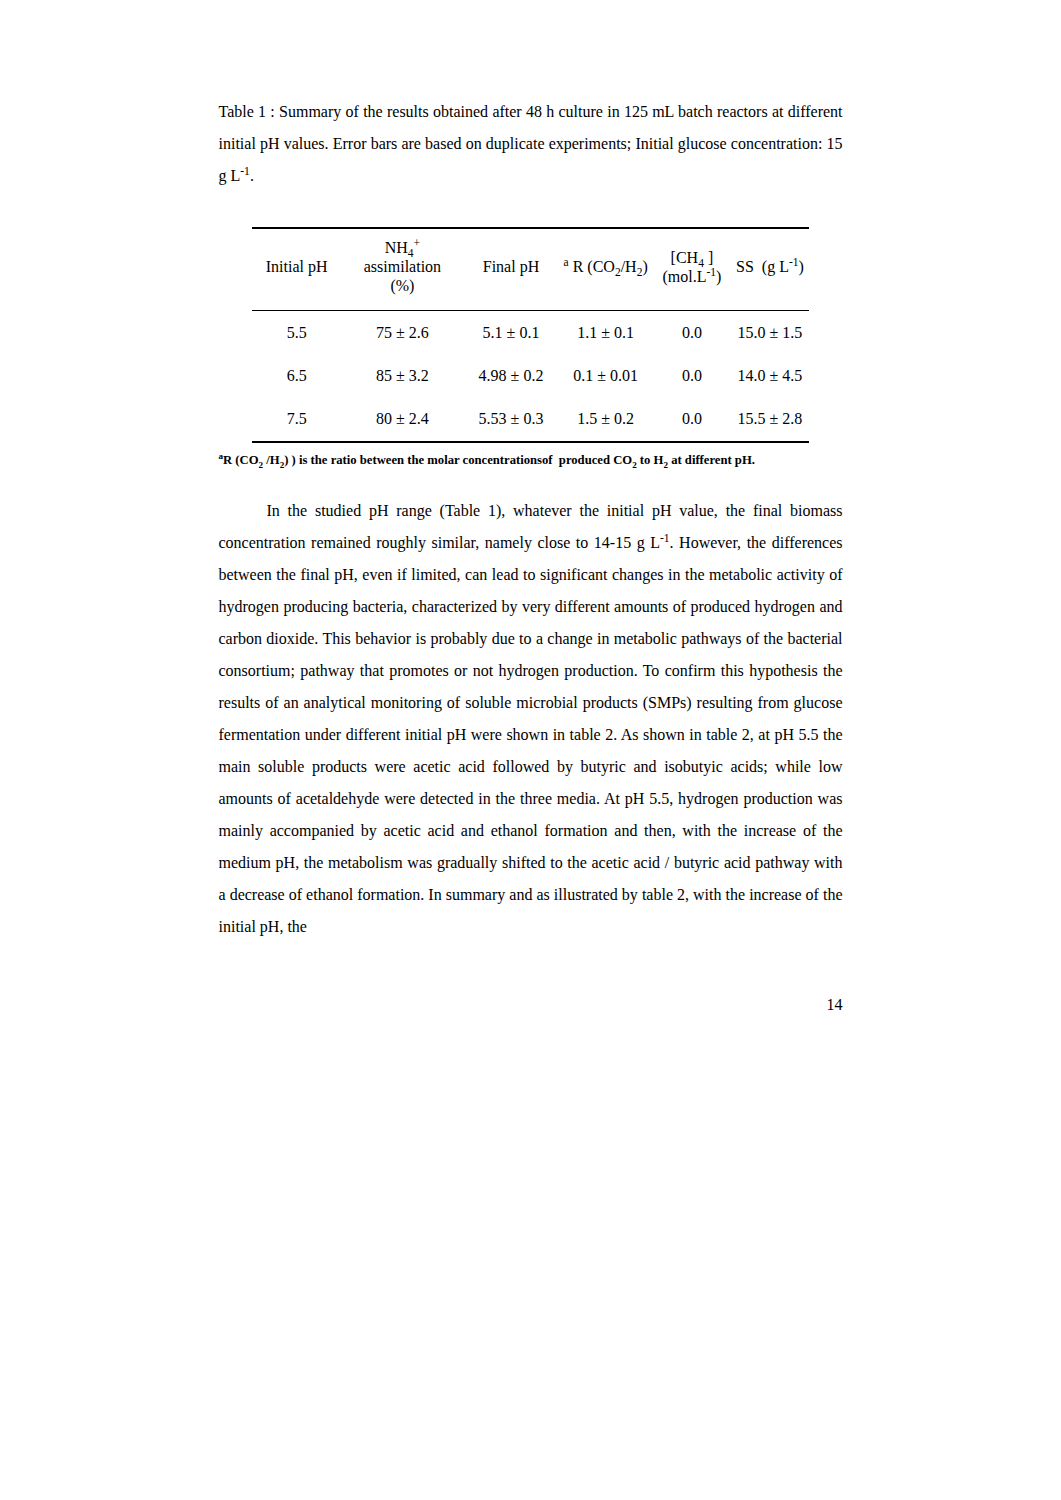Table 1 : Summary of the results obtained after 48 h culture in 125 mL batch reactors at different initial pH values. Error bars are based on duplicate experiments; Initial glucose concentration: 15 g L-1.
| Initial pH | NH 4 + assimilation (%) | Final pH | a R (CO 2 /H 2 ) | [CH 4 ] (mol.L -1 ) | SS (g L -1 ) |
| --- | --- | --- | --- | --- | --- |
| 5.5 | 75 ± 2.6 | 5.1 ± 0.1 | 1.1 ± 0.1 | 0.0 | 15.0 ± 1.5 |
| 6.5 | 85 ± 3.2 | 4.98 ± 0.2 | 0.1 ± 0.01 | 0.0 | 14.0 ± 4.5 |
| 7.5 | 80 ± 2.4 | 5.53 ± 0.3 | 1.5 ± 0.2 | 0.0 | 15.5 ± 2.8 |
aR (CO2 /H2) ) is the ratio between the molar concentrationsof produced CO2 to H2 at different pH.
In the studied pH range (Table 1), whatever the initial pH value, the final biomass concentration remained roughly similar, namely close to 14-15 g L-1. However, the differences between the final pH, even if limited, can lead to significant changes in the metabolic activity of hydrogen producing bacteria, characterized by very different amounts of produced hydrogen and carbon dioxide. This behavior is probably due to a change in metabolic pathways of the bacterial consortium; pathway that promotes or not hydrogen production. To confirm this hypothesis the results of an analytical monitoring of soluble microbial products (SMPs) resulting from glucose fermentation under different initial pH were shown in table 2. As shown in table 2, at pH 5.5 the main soluble products were acetic acid followed by butyric and isobutyic acids; while low amounts of acetaldehyde were detected in the three media. At pH 5.5, hydrogen production was mainly accompanied by acetic acid and ethanol formation and then, with the increase of the medium pH, the metabolism was gradually shifted to the acetic acid / butyric acid pathway with a decrease of ethanol formation. In summary and as illustrated by table 2, with the increase of the initial pH, the
14